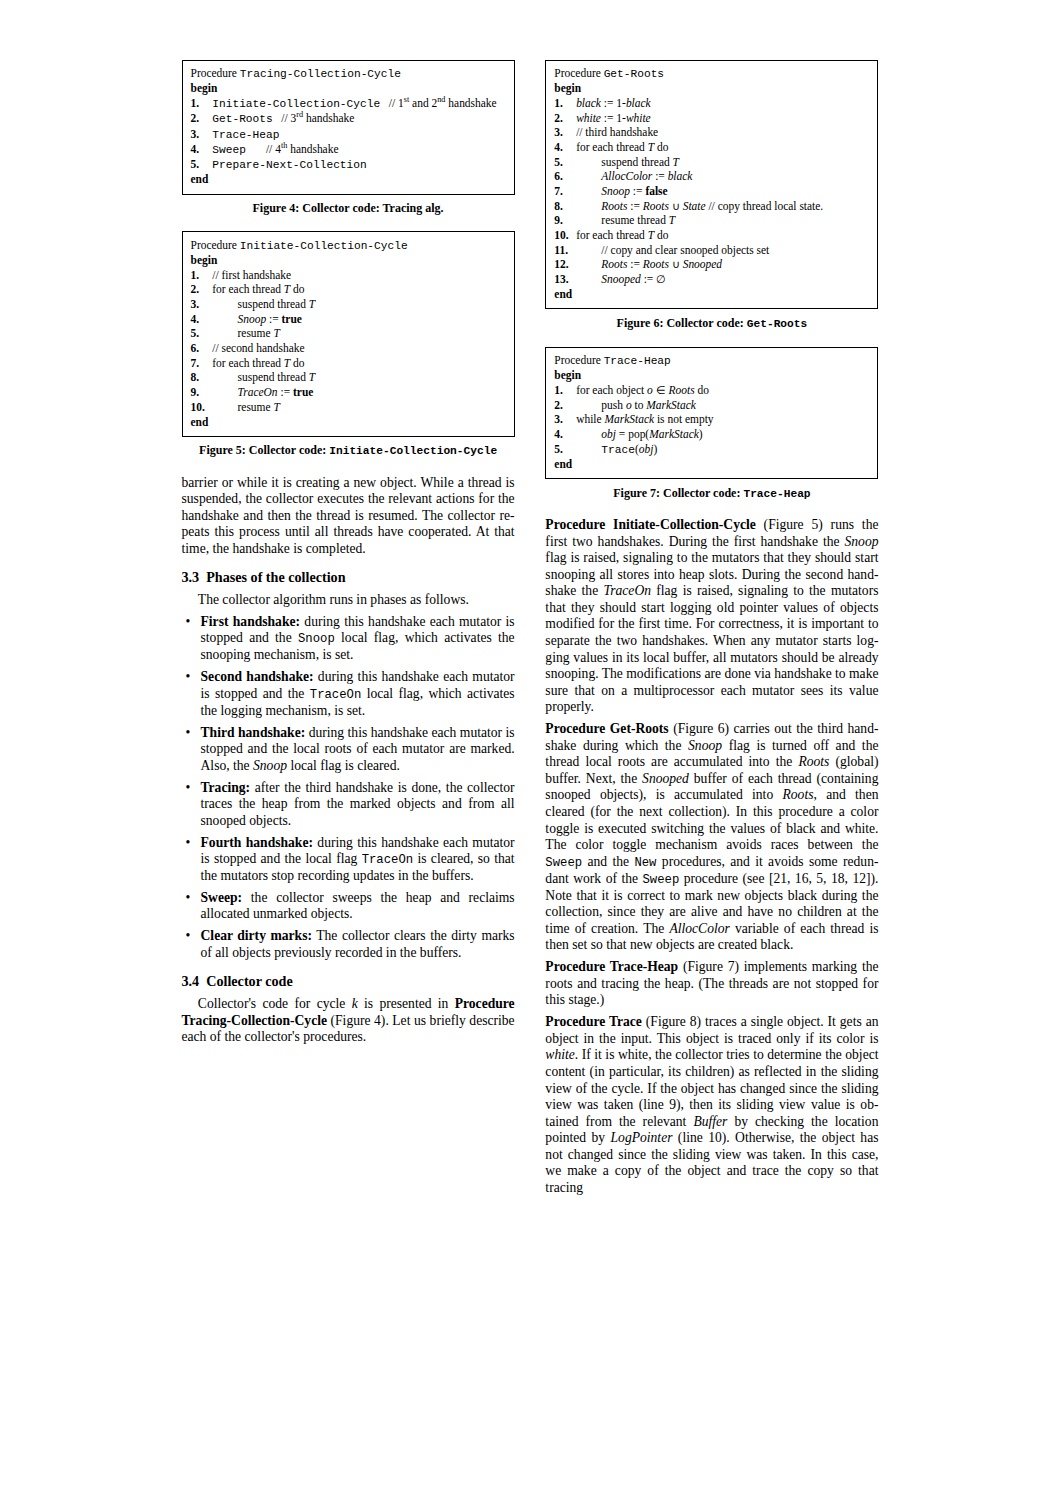Procedure Tracing-Collection-Cycle
begin
| 1. | Initiate-Collection-Cycle // 1 st and 2 nd handshake |
| 2. | Get-Roots // 3 rd handshake |
| 3. | Trace-Heap |
| 4. | Sweep // 4 th handshake |
| 5. | Prepare-Next-Collection |
end
Figure 4: Collector code: Tracing alg.
Procedure Initiate-Collection-Cycle
begin
| 1. | // first handshake |
| 2. | for each thread T do |
| 3. | suspend thread T |
| 4. | Snoop := true |
| 5. | resume T |
| 6. | // second handshake |
| 7. | for each thread T do |
| 8. | suspend thread T |
| 9. | TraceOn := true |
| 10. | resume T |
end
Figure 5: Collector code: Initiate-Collection-Cycle
barrier or while it is creating a new object. While a thread is suspended, the collector executes the relevant actions for the handshake and then the thread is resumed. The collector repeats this process until all threads have cooperated. At that time, the handshake is completed.
3.3 Phases of the collection
The collector algorithm runs in phases as follows.
First handshake: during this handshake each mutator is stopped and the Snoop local flag, which activates the snooping mechanism, is set.
Second handshake: during this handshake each mutator is stopped and the TraceOn local flag, which activates the logging mechanism, is set.
Third handshake: during this handshake each mutator is stopped and the local roots of each mutator are marked. Also, the Snoop local flag is cleared.
Tracing: after the third handshake is done, the collector traces the heap from the marked objects and from all snooped objects.
Fourth handshake: during this handshake each mutator is stopped and the local flag TraceOn is cleared, so that the mutators stop recording updates in the buffers.
Sweep: the collector sweeps the heap and reclaims allocated unmarked objects.
Clear dirty marks: The collector clears the dirty marks of all objects previously recorded in the buffers.
3.4 Collector code
Collector's code for cycle k is presented in Procedure Tracing-Collection-Cycle (Figure 4). Let us briefly describe each of the collector's procedures.
Procedure Get-Roots
begin
| 1. | black := 1- black |
| 2. | white := 1- white |
| 3. | // third handshake |
| 4. | for each thread T do |
| 5. | suspend thread T |
| 6. | AllocColor := black |
| 7. | Snoop := false |
| 8. | Roots := Roots ∪ State // copy thread local state. |
| 9. | resume thread T |
| 10. | for each thread T do |
| 11. | // copy and clear snooped objects set |
| 12. | Roots := Roots ∪ Snooped |
| 13. | Snooped := ∅ |
end
Figure 6: Collector code: Get-Roots
Procedure Trace-Heap
begin
| 1. | for each object o ∈ Roots do |
| 2. | push o to MarkStack |
| 3. | while MarkStack is not empty |
| 4. | obj = pop( MarkStack ) |
| 5. | Trace ( obj ) |
end
Figure 7: Collector code: Trace-Heap
Procedure Initiate-Collection-Cycle (Figure 5) runs the first two handshakes. During the first handshake the Snoop flag is raised, signaling to the mutators that they should start snooping all stores into heap slots. During the second handshake the TraceOn flag is raised, signaling to the mutators that they should start logging old pointer values of objects modified for the first time. For correctness, it is important to separate the two handshakes. When any mutator starts logging values in its local buffer, all mutators should be already snooping. The modifications are done via handshake to make sure that on a multiprocessor each mutator sees its value properly.
Procedure Get-Roots (Figure 6) carries out the third handshake during which the Snoop flag is turned off and the thread local roots are accumulated into the Roots (global) buffer. Next, the Snooped buffer of each thread (containing snooped objects), is accumulated into Roots, and then cleared (for the next collection). In this procedure a color toggle is executed switching the values of black and white. The color toggle mechanism avoids races between the Sweep and the New procedures, and it avoids some redundant work of the Sweep procedure (see [21, 16, 5, 18, 12]). Note that it is correct to mark new objects black during the collection, since they are alive and have no children at the time of creation. The AllocColor variable of each thread is then set so that new objects are created black.
Procedure Trace-Heap (Figure 7) implements marking the roots and tracing the heap. (The threads are not stopped for this stage.)
Procedure Trace (Figure 8) traces a single object. It gets an object in the input. This object is traced only if its color is white. If it is white, the collector tries to determine the object content (in particular, its children) as reflected in the sliding view of the cycle. If the object has changed since the sliding view was taken (line 9), then its sliding view value is obtained from the relevant Buffer by checking the location pointed by LogPointer (line 10). Otherwise, the object has not changed since the sliding view was taken. In this case, we make a copy of the object and trace the copy so that tracing